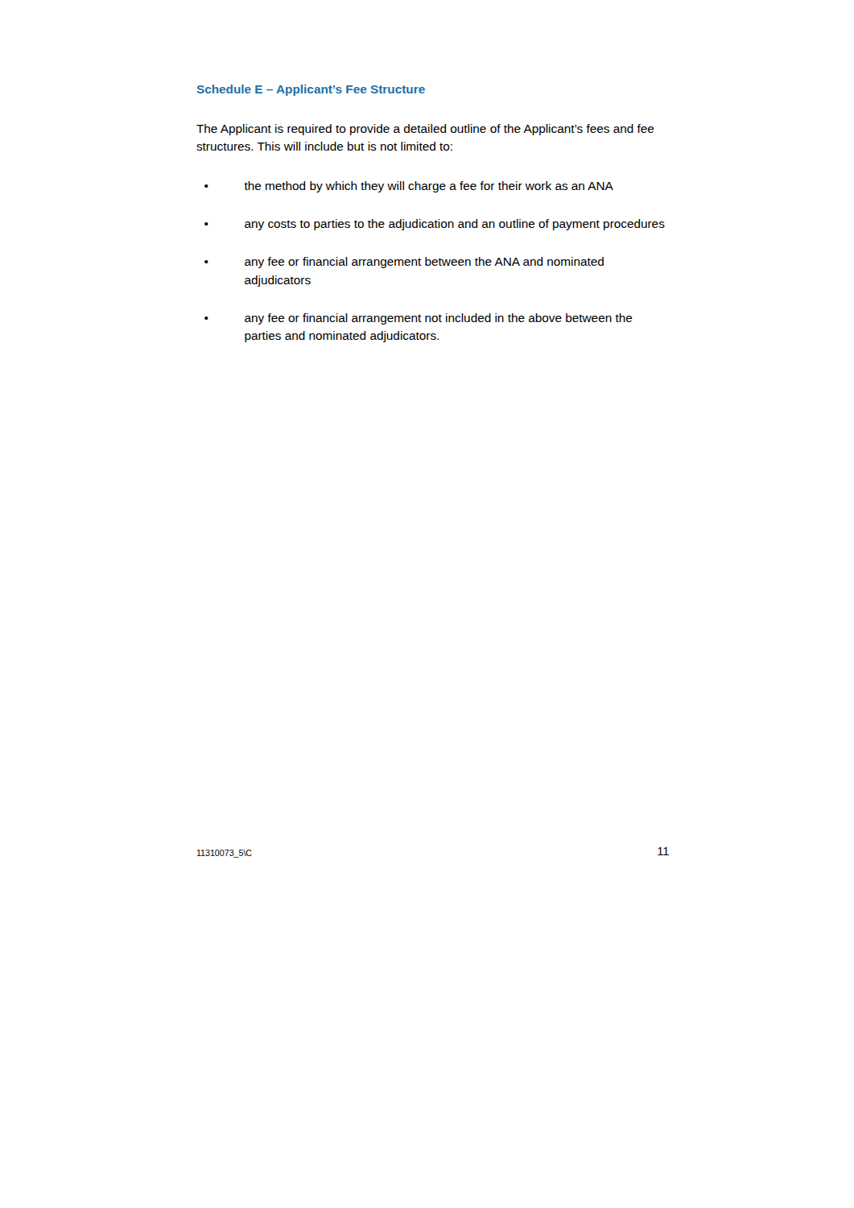Schedule E – Applicant’s Fee Structure
The Applicant is required to provide a detailed outline of the Applicant’s fees and fee structures. This will include but is not limited to:
the method by which they will charge a fee for their work as an ANA
any costs to parties to the adjudication and an outline of payment procedures
any fee or financial arrangement between the ANA and nominated adjudicators
any fee or financial arrangement not included in the above between the parties and nominated adjudicators.
11310073_5\C 11